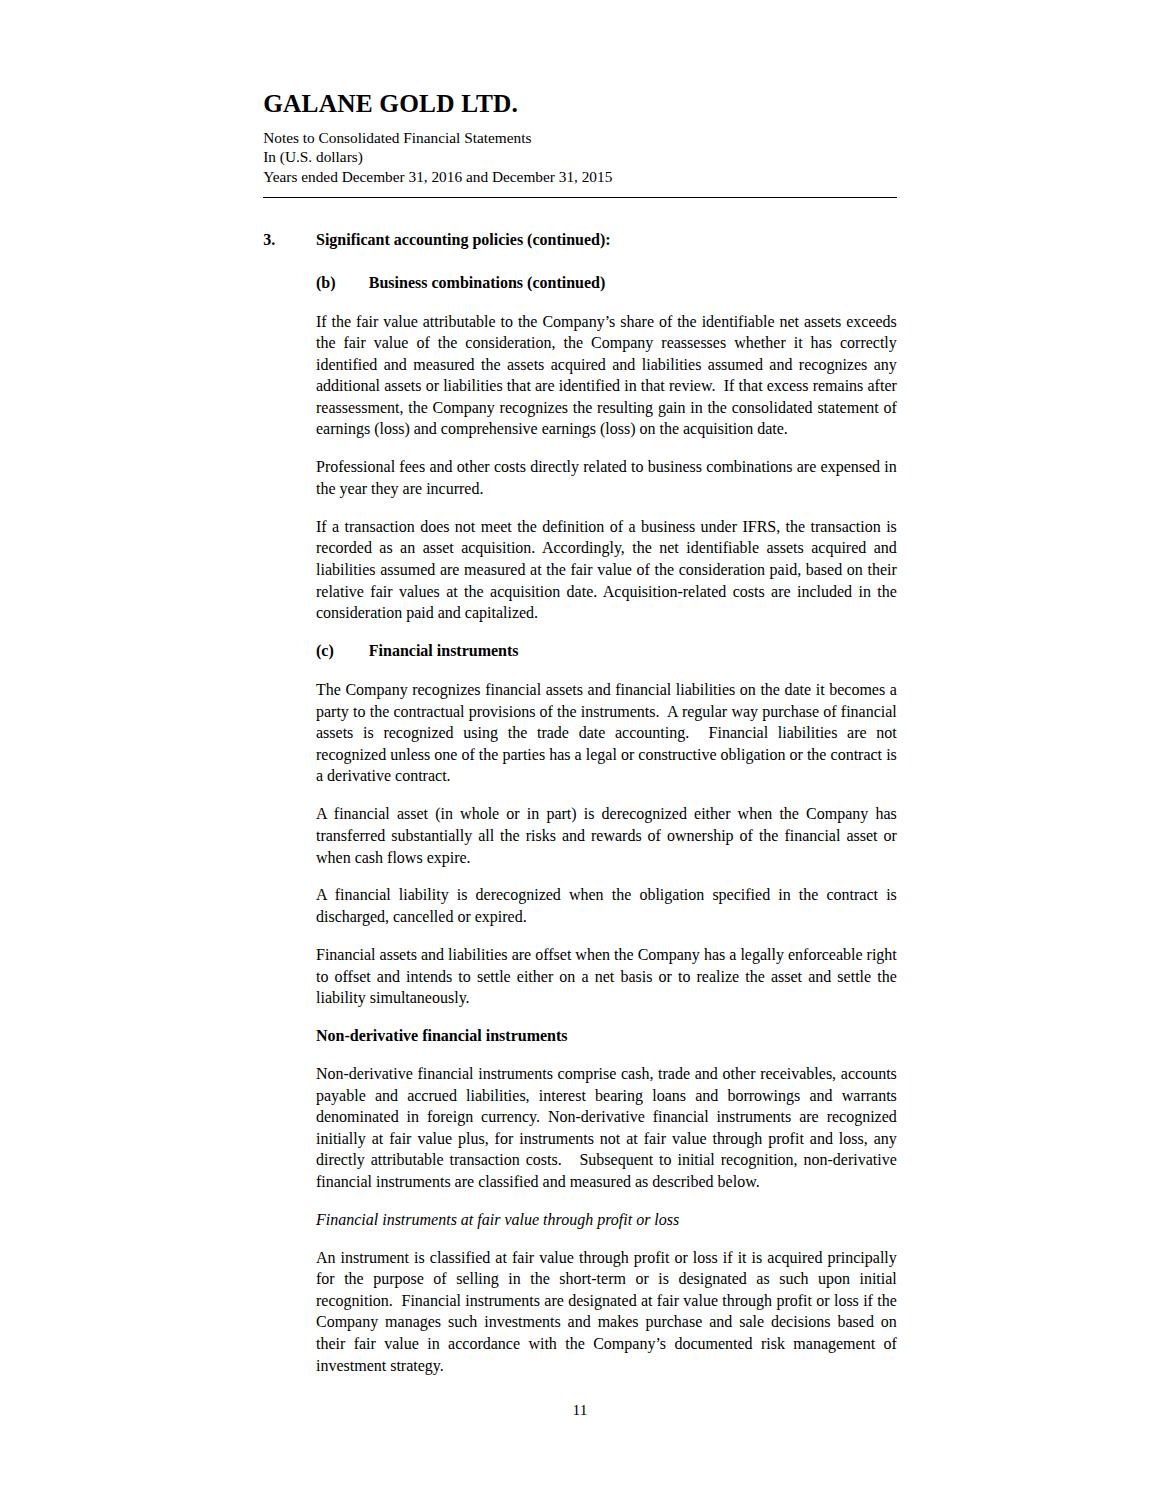GALANE GOLD LTD.
Notes to Consolidated Financial Statements
In (U.S. dollars)
Years ended December 31, 2016 and December 31, 2015
3.
Significant accounting policies (continued):
(b) Business combinations (continued)
If the fair value attributable to the Company’s share of the identifiable net assets exceeds the fair value of the consideration, the Company reassesses whether it has correctly identified and measured the assets acquired and liabilities assumed and recognizes any additional assets or liabilities that are identified in that review. If that excess remains after reassessment, the Company recognizes the resulting gain in the consolidated statement of earnings (loss) and comprehensive earnings (loss) on the acquisition date.
Professional fees and other costs directly related to business combinations are expensed in the year they are incurred.
If a transaction does not meet the definition of a business under IFRS, the transaction is recorded as an asset acquisition. Accordingly, the net identifiable assets acquired and liabilities assumed are measured at the fair value of the consideration paid, based on their relative fair values at the acquisition date. Acquisition-related costs are included in the consideration paid and capitalized.
(c) Financial instruments
The Company recognizes financial assets and financial liabilities on the date it becomes a party to the contractual provisions of the instruments. A regular way purchase of financial assets is recognized using the trade date accounting. Financial liabilities are not recognized unless one of the parties has a legal or constructive obligation or the contract is a derivative contract.
A financial asset (in whole or in part) is derecognized either when the Company has transferred substantially all the risks and rewards of ownership of the financial asset or when cash flows expire.
A financial liability is derecognized when the obligation specified in the contract is discharged, cancelled or expired.
Financial assets and liabilities are offset when the Company has a legally enforceable right to offset and intends to settle either on a net basis or to realize the asset and settle the liability simultaneously.
Non-derivative financial instruments
Non-derivative financial instruments comprise cash, trade and other receivables, accounts payable and accrued liabilities, interest bearing loans and borrowings and warrants denominated in foreign currency. Non-derivative financial instruments are recognized initially at fair value plus, for instruments not at fair value through profit and loss, any directly attributable transaction costs. Subsequent to initial recognition, non-derivative financial instruments are classified and measured as described below.
Financial instruments at fair value through profit or loss
An instrument is classified at fair value through profit or loss if it is acquired principally for the purpose of selling in the short-term or is designated as such upon initial recognition. Financial instruments are designated at fair value through profit or loss if the Company manages such investments and makes purchase and sale decisions based on their fair value in accordance with the Company’s documented risk management of investment strategy.
11